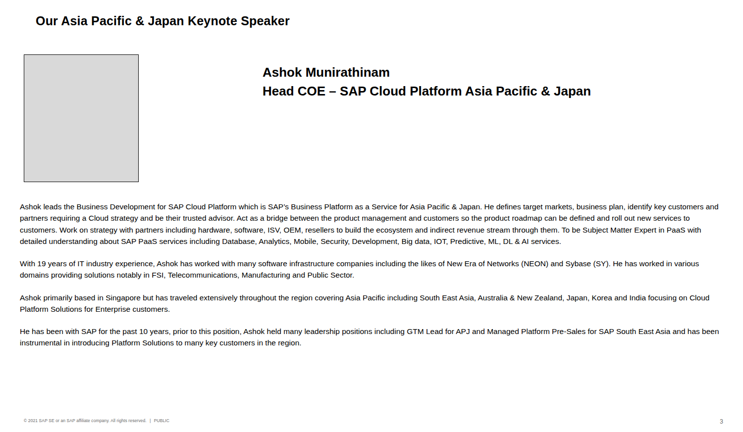Our Asia Pacific & Japan Keynote Speaker
Ashok Munirathinam
Head COE – SAP Cloud Platform Asia Pacific & Japan
Ashok leads the Business Development for SAP Cloud Platform which is SAP’s Business Platform as a Service for Asia Pacific & Japan. He defines target markets, business plan, identify key customers and partners requiring a Cloud strategy and be their trusted advisor. Act as a bridge between the product management and customers so the product roadmap can be defined and roll out new services to customers. Work on strategy with partners including hardware, software, ISV, OEM, resellers to build the ecosystem and indirect revenue stream through them. To be Subject Matter Expert in PaaS with detailed understanding about SAP PaaS services including Database, Analytics, Mobile, Security, Development, Big data, IOT, Predictive, ML, DL & AI services.
With 19 years of IT industry experience, Ashok has worked with many software infrastructure companies including the likes of New Era of Networks (NEON) and Sybase (SY). He has worked in various domains providing solutions notably in FSI, Telecommunications, Manufacturing and Public Sector.
Ashok primarily based in Singapore but has traveled extensively throughout the region covering Asia Pacific including South East Asia, Australia & New Zealand, Japan, Korea and India focusing on Cloud Platform Solutions for Enterprise customers.
He has been with SAP for the past 10 years, prior to this position, Ashok held many leadership positions including GTM Lead for APJ and Managed Platform Pre-Sales for SAP South East Asia and has been instrumental in introducing Platform Solutions to many key customers in the region.
© 2021 SAP SE or an SAP affiliate company. All rights reserved. ∣ PUBLIC
3